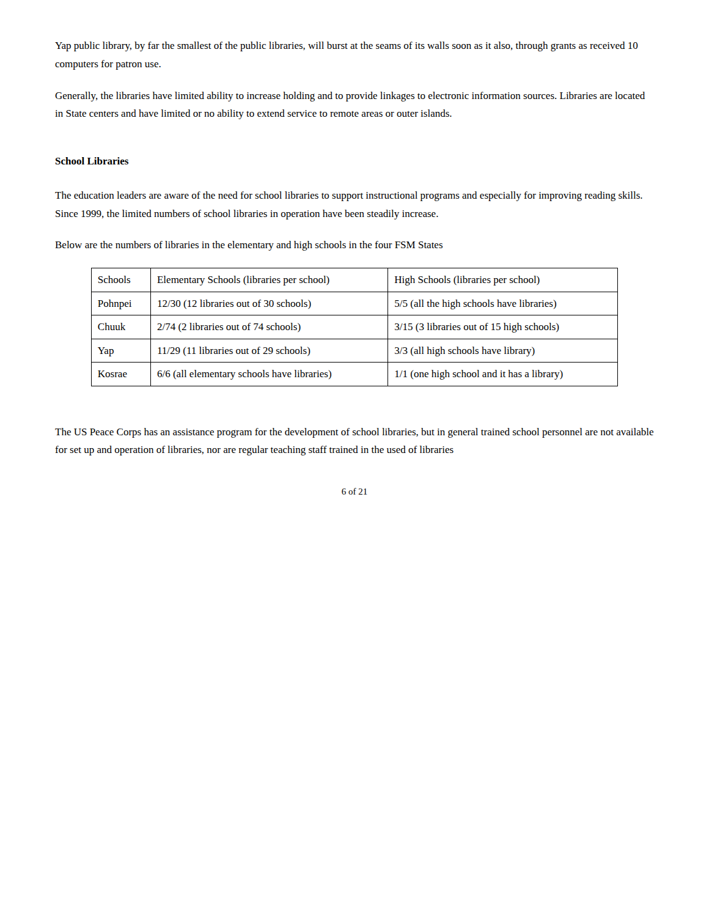Yap public library, by far the smallest of the public libraries, will burst at the seams of its walls soon as it also, through grants as received 10 computers for patron use.
Generally, the libraries have limited ability to increase holding and to provide linkages to electronic information sources. Libraries are located in State centers and have limited or no ability to extend service to remote areas or outer islands.
School Libraries
The education leaders are aware of the need for school libraries to support instructional programs and especially for improving reading skills. Since 1999, the limited numbers of school libraries in operation have been steadily increase.
Below are the numbers of libraries in the elementary and high schools in the four FSM States
| Schools | Elementary Schools (libraries per school) | High Schools (libraries per school) |
| Pohnpei | 12/30 (12 libraries out of 30 schools) | 5/5 (all the high schools have libraries) |
| Chuuk | 2/74 (2 libraries out of 74 schools) | 3/15 (3 libraries out of 15 high schools) |
| Yap | 11/29 (11 libraries out of 29 schools) | 3/3 (all high schools have library) |
| Kosrae | 6/6 (all elementary schools have libraries) | 1/1 (one high school and it has a library) |
The US Peace Corps has an assistance program for the development of school libraries, but in general trained school personnel are not available for set up and operation of libraries, nor are regular teaching staff trained in the used of libraries
6 of 21